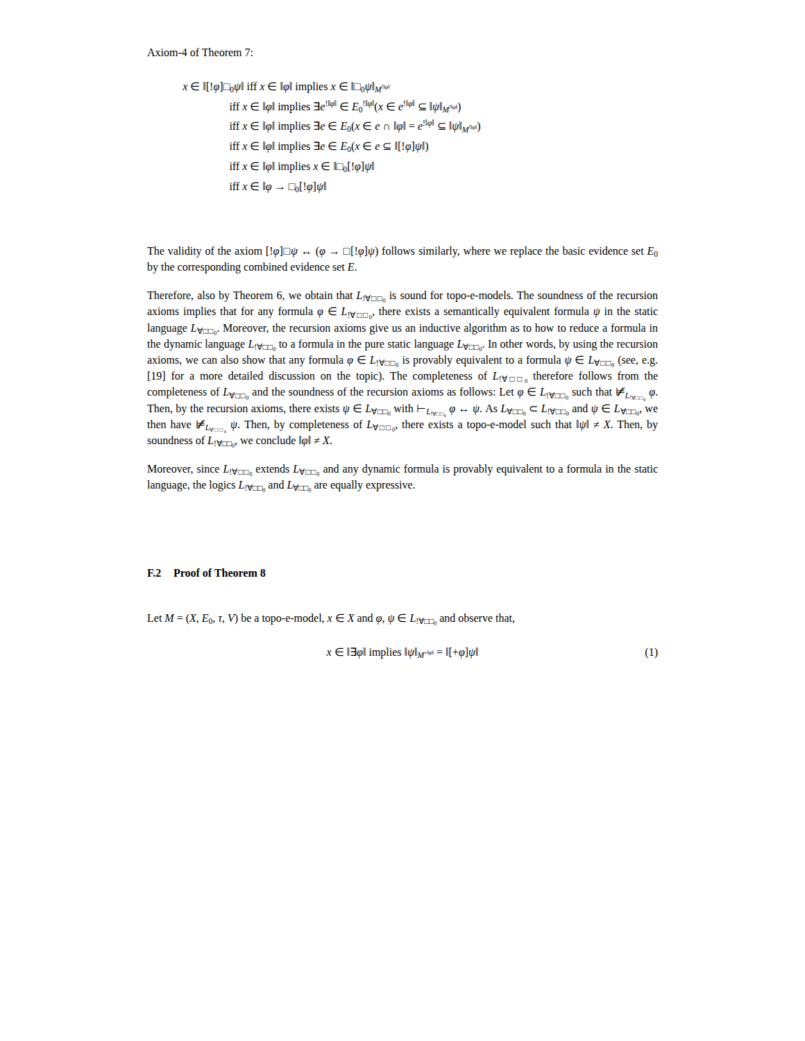Axiom-4 of Theorem 7:
x ∈ ‖[!φ]□0ψ‖ iff x ∈ ‖φ‖ implies x ∈ ‖□0ψ‖M!‖φ‖
iff x ∈ ‖φ‖ implies ∃e!‖φ‖ ∈ E0!‖φ‖(x ∈ e!‖φ‖ ⊆ ‖ψ‖M!‖φ‖)
iff x ∈ ‖φ‖ implies ∃e ∈ E0(x ∈ e ∩ ‖φ‖ = e!‖φ‖ ⊆ ‖ψ‖M!‖φ‖)
iff x ∈ ‖φ‖ implies ∃e ∈ E0(x ∈ e ⊆ ‖[!φ]ψ‖)
iff x ∈ ‖φ‖ implies x ∈ ‖□0[!φ]ψ‖
iff x ∈ ‖φ → □0[!φ]ψ‖
The validity of the axiom [!φ]□ψ ↔ (φ → □[!φ]ψ) follows similarly, where we replace the basic evidence set E0 by the corresponding combined evidence set E.
Therefore, also by Theorem 6, we obtain that L!∀□□0 is sound for topo-e-models. The soundness of the recursion axioms implies that for any formula φ ∈ L!∀□□0, there exists a semantically equivalent formula ψ in the static language L∀□□0. Moreover, the recursion axioms give us an inductive algorithm as to how to reduce a formula in the dynamic language L!∀□□0 to a formula in the pure static language L∀□□0. In other words, by using the recursion axioms, we can also show that any formula φ ∈ L!∀□□0 is provably equivalent to a formula ψ ∈ L∀□□0 (see, e.g. [19] for a more detailed discussion on the topic). The completeness of L!∀□□0 therefore follows from the completeness of L∀□□0 and the soundness of the recursion axioms as follows: Let φ ∈ L!∀□□0 such that ⊭̸L!∀□□0 φ. Then, by the recursion axioms, there exists ψ ∈ L∀□□0 with ⊢L!∀□□0 φ ↔ ψ. As L∀□□0 ⊂ L!∀□□0 and ψ ∈ L∀□□0, we then have ⊭̸L∀□□0 ψ. Then, by completeness of L∀□□0, there exists a topo-e-model such that ‖ψ‖ ≠ X. Then, by soundness of L!∀□□0, we conclude ‖φ‖ ≠ X.
Moreover, since L!∀□□0 extends L∀□□0 and any dynamic formula is provably equivalent to a formula in the static language, the logics L!∀□□0 and L∀□□0 are equally expressive.
F.2 Proof of Theorem 8
Let M = (X, E0, τ, V) be a topo-e-model, x ∈ X and φ, ψ ∈ L!∀□□0 and observe that,
x ∈ ‖∃φ‖ implies ‖ψ‖M+‖φ‖ = ‖[+φ]ψ‖ (1)